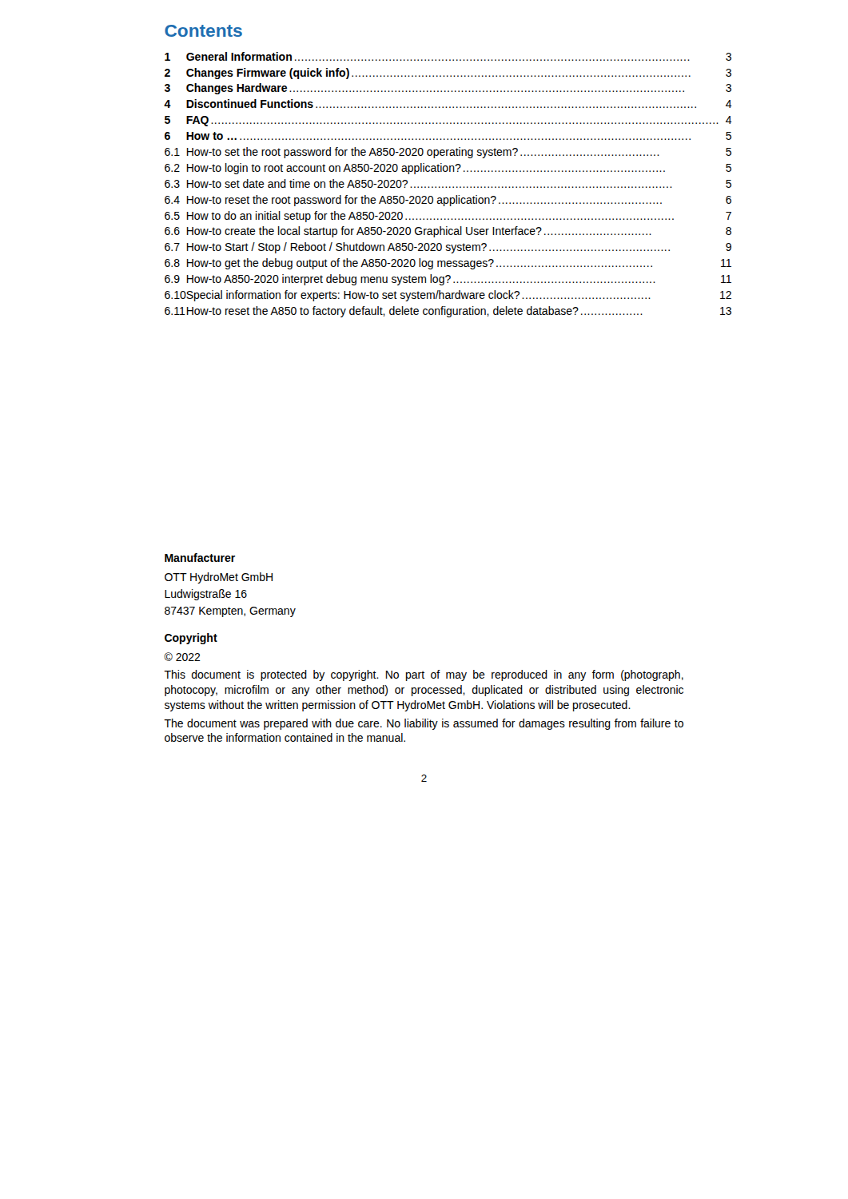Contents
| 1 | General Information ................................................................................................................. | 3 |
| 2 | Changes Firmware (quick info) ................................................................................................. | 3 |
| 3 | Changes Hardware ................................................................................................................. | 3 |
| 4 | Discontinued Functions ............................................................................................................. | 4 |
| 5 | FAQ ................................................................................................................................................. | 4 |
| 6 | How to … ................................................................................................................................. | 5 |
| 6.1 | How-to set the root password for the A850-2020 operating system? ........................................ | 5 |
| 6.2 | How-to login to root account on A850-2020 application? .......................................................... | 5 |
| 6.3 | How-to set date and time on the A850-2020? ........................................................................... | 5 |
| 6.4 | How-to reset the root password for the A850-2020 application? ............................................... | 6 |
| 6.5 | How to do an initial setup for the A850-2020 ............................................................................. | 7 |
| 6.6 | How-to create the local startup for A850-2020 Graphical User Interface? ............................... | 8 |
| 6.7 | How-to Start / Stop / Reboot / Shutdown A850-2020 system? .................................................... | 9 |
| 6.8 | How-to get the debug output of the A850-2020 log messages? ............................................. | 11 |
| 6.9 | How-to A850-2020 interpret debug menu system log? .......................................................... | 11 |
| 6.10 | Special information for experts: How-to set system/hardware clock? ..................................... | 12 |
| 6.11 | How-to reset the A850 to factory default, delete configuration, delete database? .................. | 13 |
Manufacturer
OTT HydroMet GmbH
Ludwigstraße 16
87437 Kempten, Germany
Copyright
© 2022
This document is protected by copyright. No part of may be reproduced in any form (photograph, photocopy, microfilm or any other method) or processed, duplicated or distributed using electronic systems without the written permission of OTT HydroMet GmbH. Violations will be prosecuted.
The document was prepared with due care. No liability is assumed for damages resulting from failure to observe the information contained in the manual.
2